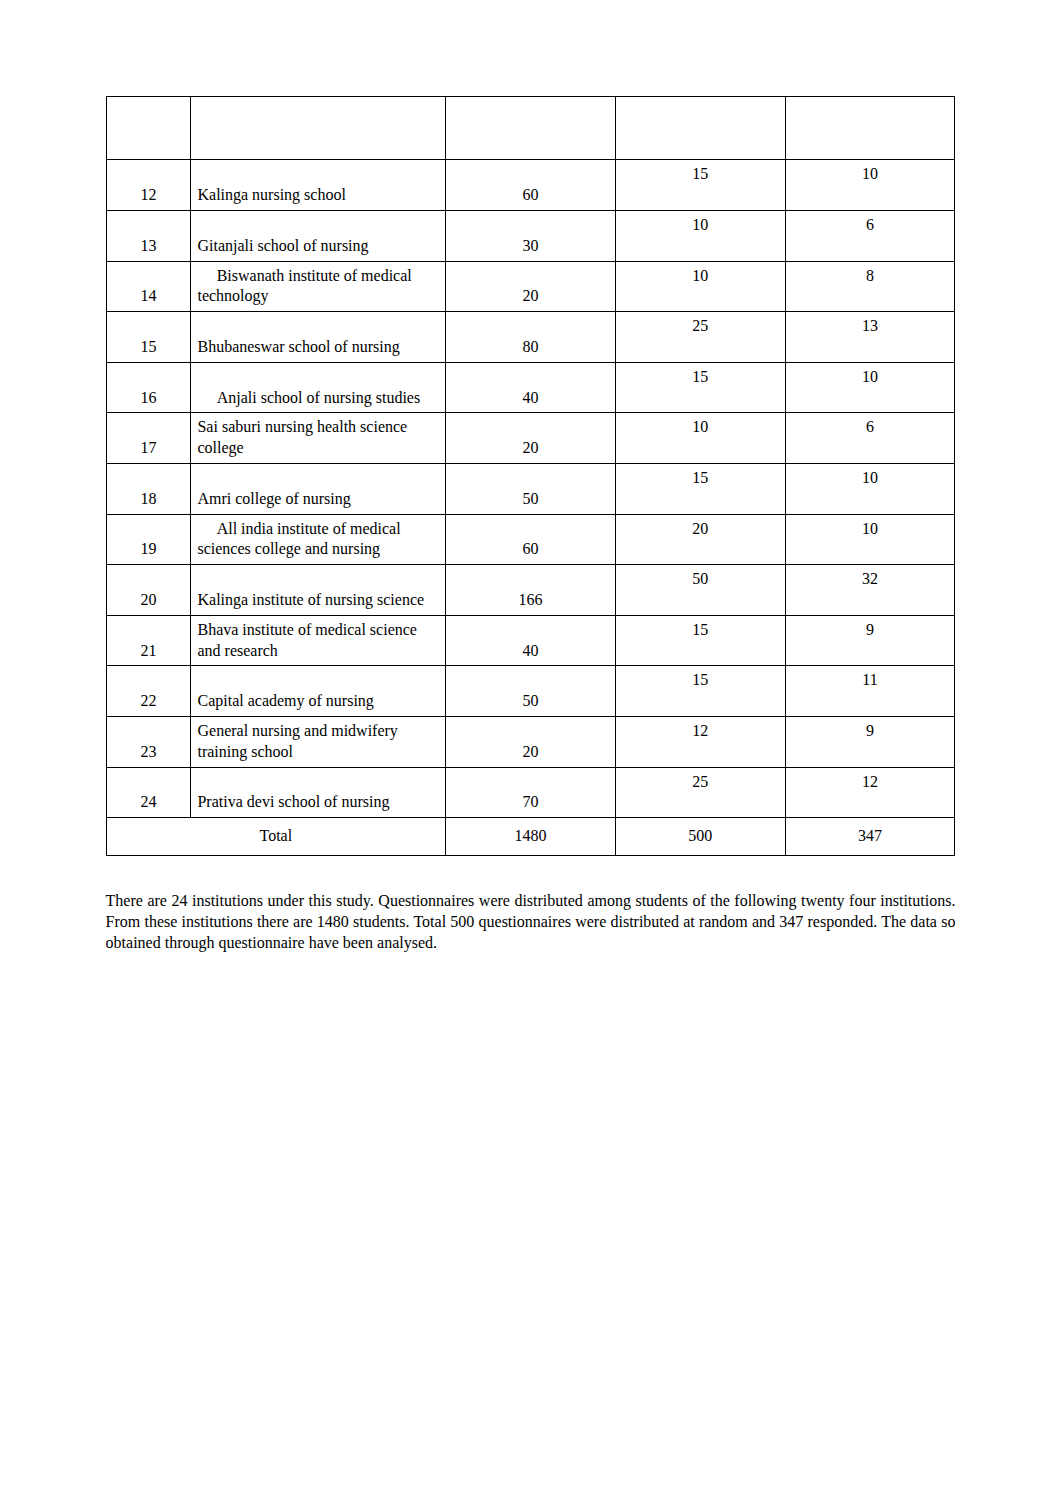| 12 | Kalinga nursing school | 60 | 15 | 10 |
| 13 | Gitanjali school of nursing | 30 | 10 | 6 |
| 14 | Biswanath institute of medical technology | 20 | 10 | 8 |
| 15 | Bhubaneswar school of nursing | 80 | 25 | 13 |
| 16 | Anjali school of nursing studies | 40 | 15 | 10 |
| 17 | Sai saburi nursing health science college | 20 | 10 | 6 |
| 18 | Amri college of nursing | 50 | 15 | 10 |
| 19 | All india institute of medical sciences college and nursing | 60 | 20 | 10 |
| 20 | Kalinga institute of nursing science | 166 | 50 | 32 |
| 21 | Bhava institute of medical science and research | 40 | 15 | 9 |
| 22 | Capital academy of nursing | 50 | 15 | 11 |
| 23 | General nursing and midwifery training school | 20 | 12 | 9 |
| 24 | Prativa devi school of nursing | 70 | 25 | 12 |
| Total | 1480 | 500 | 347 |
There are 24 institutions under this study. Questionnaires were distributed among students of the following twenty four institutions. From these institutions there are 1480 students. Total 500 questionnaires were distributed at random and 347 responded. The data so obtained through questionnaire have been analysed.